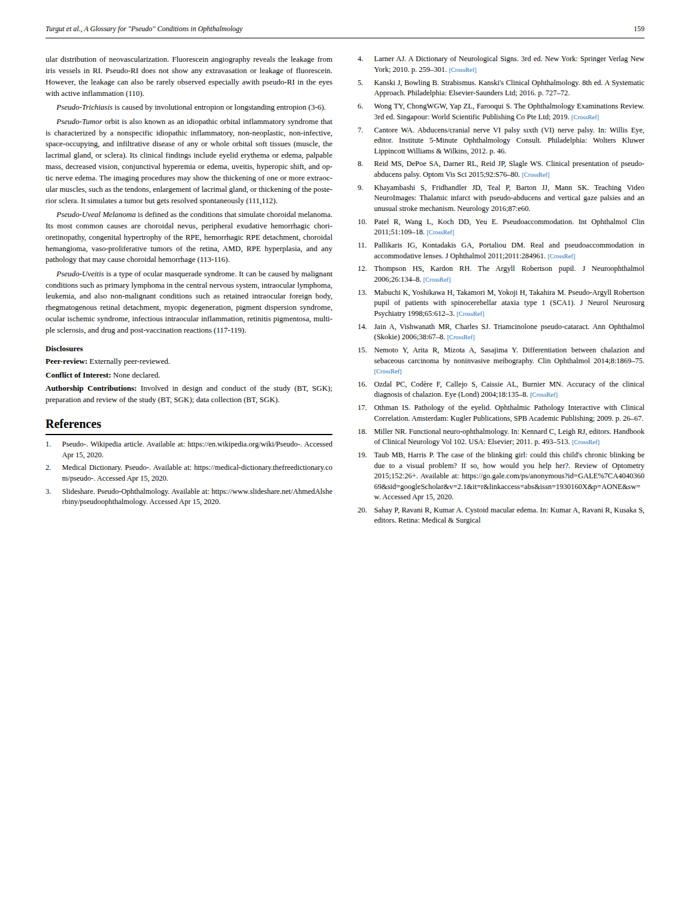Turgut et al., A Glossary for ''Pseudo'' Conditions in Ophthalmology 159
ular distribution of neovascularization. Fluorescein angiography reveals the leakage from iris vessels in RI. Pseudo-RI does not show any extravasation or leakage of fluorescein. However, the leakage can also be rarely observed especially awith pseudo-RI in the eyes with active inflammation (110).
Pseudo-Trichiasis is caused by involutional entropion or longstanding entropion (3-6).
Pseudo-Tumor orbit is also known as an idiopathic orbital inflammatory syndrome that is characterized by a nonspecific idiopathic inflammatory, non-neoplastic, non-infective, space-occupying, and infiltrative disease of any or whole orbital soft tissues (muscle, the lacrimal gland, or sclera). Its clinical findings include eyelid erythema or edema, palpable mass, decreased vision, conjunctival hyperemia or edema, uveitis, hyperopic shift, and optic nerve edema. The imaging procedures may show the thickening of one or more extraocular muscles, such as the tendons, enlargement of lacrimal gland, or thickening of the posterior sclera. It simulates a tumor but gets resolved spontaneously (111,112).
Pseudo-Uveal Melanoma is defined as the conditions that simulate choroidal melanoma. Its most common causes are choroidal nevus, peripheral exudative hemorrhagic chorioretinopathy, congenital hypertrophy of the RPE, hemorrhagic RPE detachment, choroidal hemangioma, vaso-proliferative tumors of the retina, AMD, RPE hyperplasia, and any pathology that may cause choroidal hemorrhage (113-116).
Pseudo-Uveitis is a type of ocular masquerade syndrome. It can be caused by malignant conditions such as primary lymphoma in the central nervous system, intraocular lymphoma, leukemia, and also non-malignant conditions such as retained intraocular foreign body, rhegmatogenous retinal detachment, myopic degeneration, pigment dispersion syndrome, ocular ischemic syndrome, infectious intraocular inflammation, retinitis pigmentosa, multiple sclerosis, and drug and post-vaccination reactions (117-119).
Disclosures
Peer-review: Externally peer-reviewed.
Conflict of Interest: None declared.
Authorship Contributions: Involved in design and conduct of the study (BT, SGK); preparation and review of the study (BT, SGK); data collection (BT, SGK).
References
Pseudo-. Wikipedia article. Available at: https://en.wikipedia.org/wiki/Pseudo-. Accessed Apr 15, 2020.
Medical Dictionary. Pseudo-. Available at: https://medical-dictionary.thefreedictionary.com/pseudo-. Accessed Apr 15, 2020.
Slideshare. Pseudo-Ophthalmology. Available at: https://www.slideshare.net/AhmedAlsherbiny/pseudoophthalmology. Accessed Apr 15, 2020.
Larner AJ. A Dictionary of Neurological Signs. 3rd ed. New York: Springer Verlag New York; 2010. p. 259–301. [CrossRef]
Kanski J, Bowling B. Strabismus. Kanski's Clinical Ophthalmology. 8th ed. A Systematic Approach. Philadelphia: Elsevier-Saunders Ltd; 2016. p. 727–72.
Wong TY, ChongWGW, Yap ZL, Farooqui S. The Ophthalmology Examinations Review. 3rd ed. Singapour: World Scientific Publishing Co Pte Ltd; 2019. [CrossRef]
Cantore WA. Abducens/cranial nerve VI palsy sıxth (VI) nerve palsy. In: Willis Eye, editor. Institute 5-Minute Ophthalmology Consult. Philadelphia: Wolters Kluwer Lippincott Williams & Wilkins, 2012. p. 46.
Reid MS, DePoe SA, Darner RL, Reid JP, Slagle WS. Clinical presentation of pseudo-abducens palsy. Optom Vis Sci 2015;92:S76–80. [CrossRef]
Khayambashi S, Fridhandler JD, Teal P, Barton JJ, Mann SK. Teaching Video NeuroImages: Thalamic infarct with pseudo-abducens and vertical gaze palsies and an unusual stroke mechanism. Neurology 2016;87:e60.
Patel R, Wang L, Koch DD, Yeu E. Pseudoaccommodation. Int Ophthalmol Clin 2011;51:109–18. [CrossRef]
Pallikaris IG, Kontadakis GA, Portaliou DM. Real and pseudoaccommodation in accommodative lenses. J Ophthalmol 2011;2011:284961. [CrossRef]
Thompson HS, Kardon RH. The Argyll Robertson pupil. J Neuroophthalmol 2006;26:134–8. [CrossRef]
Mabuchi K, Yoshikawa H, Takamori M, Yokoji H, Takahira M. Pseudo-Argyll Robertson pupil of patients with spinocerebellar ataxia type 1 (SCA1). J Neurol Neurosurg Psychiatry 1998;65:612–3. [CrossRef]
Jain A, Vishwanath MR, Charles SJ. Triamcinolone pseudo-cataract. Ann Ophthalmol (Skokie) 2006;38:67–8. [CrossRef]
Nemoto Y, Arita R, Mizota A, Sasajima Y. Differentiation between chalazion and sebaceous carcinoma by noninvasive meibography. Clin Ophthalmol 2014;8:1869–75. [CrossRef]
Ozdal PC, Codère F, Callejo S, Caissie AL, Burnier MN. Accuracy of the clinical diagnosis of chalazion. Eye (Lond) 2004;18:135–8. [CrossRef]
Othman IS. Pathology of the eyelid. Ophthalmic Pathology Interactive with Clinical Correlation. Amsterdam: Kugler Publications, SPB Academic Publishing; 2009. p. 26–67.
Miller NR. Functional neuro-ophthalmology. In: Kennard C, Leigh RJ, editors. Handbook of Clinical Neurology Vol 102. USA: Elsevier; 2011. p. 493–513. [CrossRef]
Taub MB, Harris P. The case of the blinking girl: could this child's chronic blinking be due to a visual problem? If so, how would you help her?. Review of Optometry 2015;152:26+. Available at: https://go.gale.com/ps/anonymous?id=GALE%7CA404036069&sid=googleScholar&v=2.1&it=r&linkaccess=abs&issn=1930160X&p=AONE&sw=w. Accessed Apr 15, 2020.
Sahay P, Ravani R, Kumar A. Cystoid macular edema. In: Kumar A, Ravani R, Kusaka S, editors. Retina: Medical & Surgical